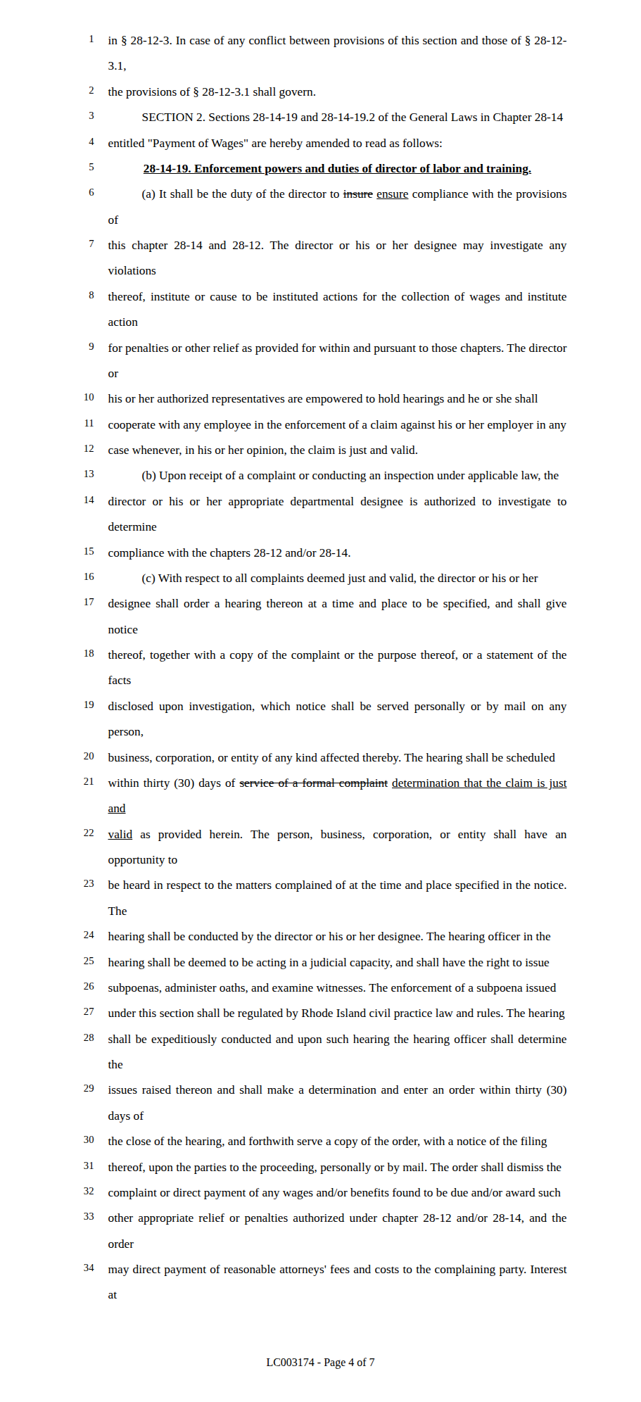in § 28-12-3. In case of any conflict between provisions of this section and those of § 28-12-3.1,
the provisions of § 28-12-3.1 shall govern.
SECTION 2. Sections 28-14-19 and 28-14-19.2 of the General Laws in Chapter 28-14
entitled "Payment of Wages" are hereby amended to read as follows:
28-14-19. Enforcement powers and duties of director of labor and training.
(a) It shall be the duty of the director to insure ensure compliance with the provisions of
this chapter 28-14 and 28-12. The director or his or her designee may investigate any violations
thereof, institute or cause to be instituted actions for the collection of wages and institute action
for penalties or other relief as provided for within and pursuant to those chapters. The director or
his or her authorized representatives are empowered to hold hearings and he or she shall
cooperate with any employee in the enforcement of a claim against his or her employer in any
case whenever, in his or her opinion, the claim is just and valid.
(b) Upon receipt of a complaint or conducting an inspection under applicable law, the
director or his or her appropriate departmental designee is authorized to investigate to determine
compliance with the chapters 28-12 and/or 28-14.
(c) With respect to all complaints deemed just and valid, the director or his or her
designee shall order a hearing thereon at a time and place to be specified, and shall give notice
thereof, together with a copy of the complaint or the purpose thereof, or a statement of the facts
disclosed upon investigation, which notice shall be served personally or by mail on any person,
business, corporation, or entity of any kind affected thereby. The hearing shall be scheduled
within thirty (30) days of service of a formal complaint determination that the claim is just and
valid as provided herein. The person, business, corporation, or entity shall have an opportunity to
be heard in respect to the matters complained of at the time and place specified in the notice. The
hearing shall be conducted by the director or his or her designee. The hearing officer in the
hearing shall be deemed to be acting in a judicial capacity, and shall have the right to issue
subpoenas, administer oaths, and examine witnesses. The enforcement of a subpoena issued
under this section shall be regulated by Rhode Island civil practice law and rules. The hearing
shall be expeditiously conducted and upon such hearing the hearing officer shall determine the
issues raised thereon and shall make a determination and enter an order within thirty (30) days of
the close of the hearing, and forthwith serve a copy of the order, with a notice of the filing
thereof, upon the parties to the proceeding, personally or by mail. The order shall dismiss the
complaint or direct payment of any wages and/or benefits found to be due and/or award such
other appropriate relief or penalties authorized under chapter 28-12 and/or 28-14, and the order
may direct payment of reasonable attorneys' fees and costs to the complaining party. Interest at
LC003174 - Page 4 of 7